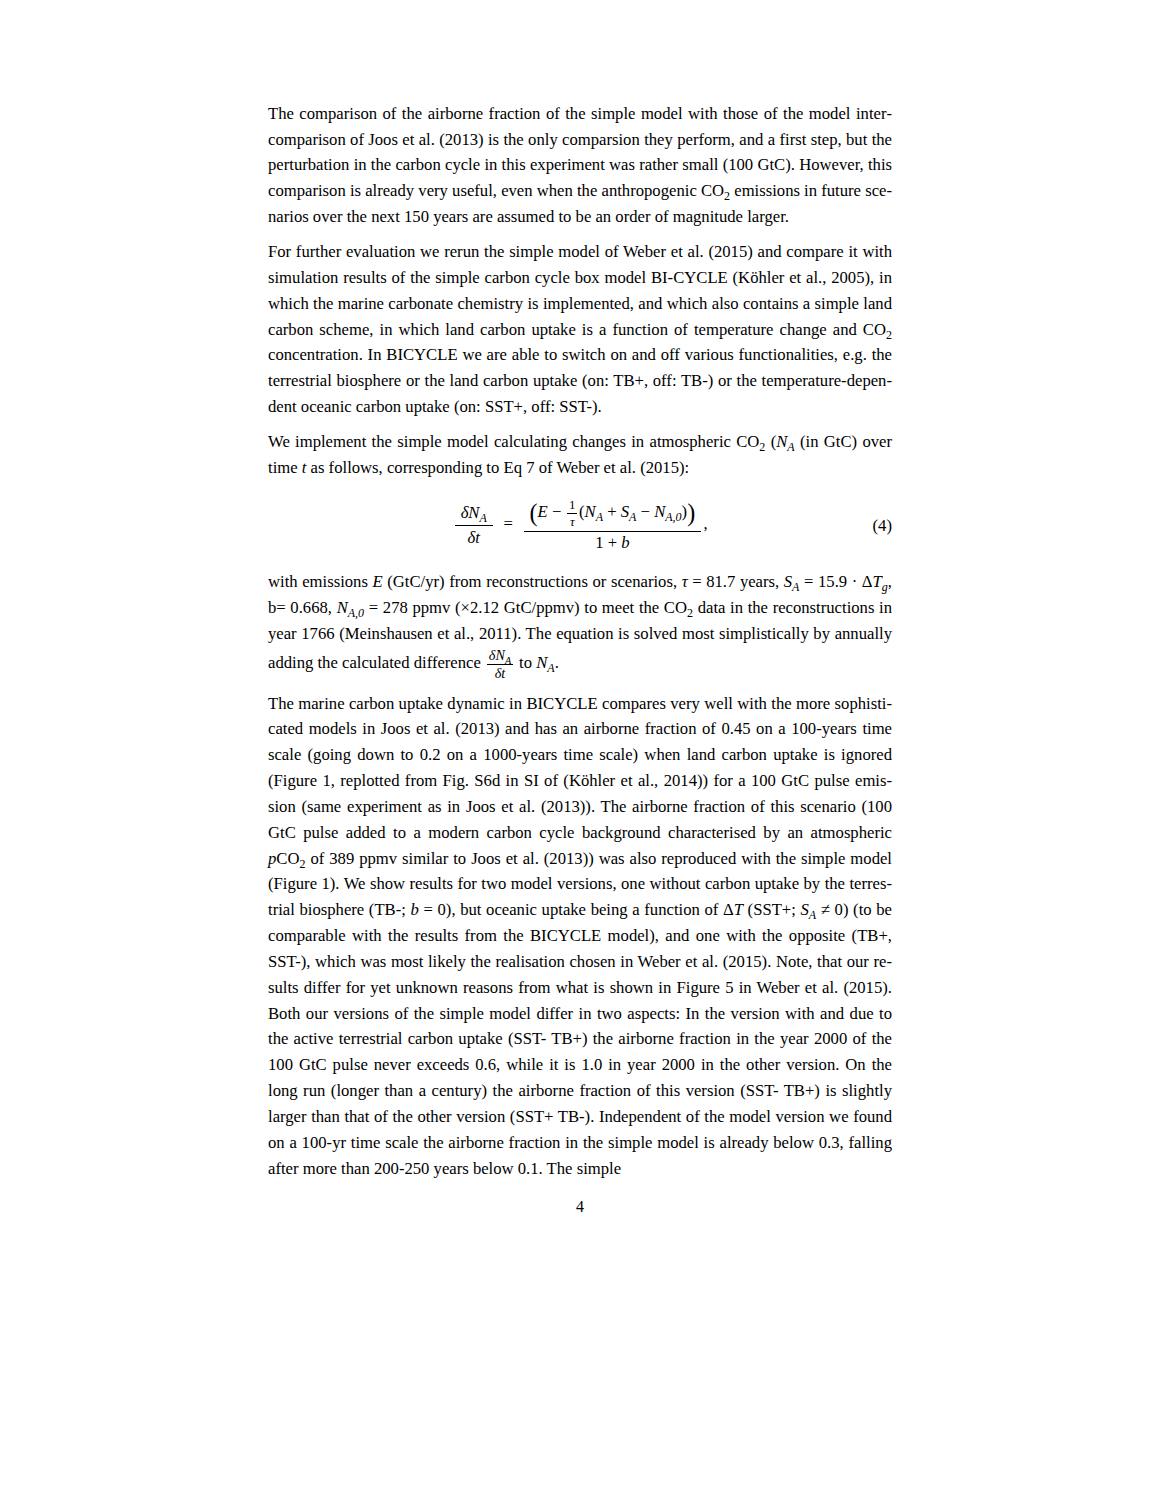The comparison of the airborne fraction of the simple model with those of the model intercomparison of Joos et al. (2013) is the only comparsion they perform, and a first step, but the perturbation in the carbon cycle in this experiment was rather small (100 GtC). However, this comparison is already very useful, even when the anthropogenic CO2 emissions in future scenarios over the next 150 years are assumed to be an order of magnitude larger.
For further evaluation we rerun the simple model of Weber et al. (2015) and compare it with simulation results of the simple carbon cycle box model BI-CYCLE (Köhler et al., 2005), in which the marine carbonate chemistry is implemented, and which also contains a simple land carbon scheme, in which land carbon uptake is a function of temperature change and CO2 concentration. In BICYCLE we are able to switch on and off various functionalities, e.g. the terrestrial biosphere or the land carbon uptake (on: TB+, off: TB-) or the temperature-dependent oceanic carbon uptake (on: SST+, off: SST-).
We implement the simple model calculating changes in atmospheric CO2 (NA (in GtC) over time t as follows, corresponding to Eq 7 of Weber et al. (2015):
δNA δt = (E − 1 τ(NA + SA − NA,0)) 1 + b , (4)
with emissions E (GtC/yr) from reconstructions or scenarios, τ = 81.7 years, SA = 15.9 · ΔTg, b= 0.668, NA,0 = 278 ppmv (×2.12 GtC/ppmv) to meet the CO2 data in the reconstructions in year 1766 (Meinshausen et al., 2011). The equation is solved most simplistically by annually adding the calculated difference δNA δt to NA.
The marine carbon uptake dynamic in BICYCLE compares very well with the more sophisticated models in Joos et al. (2013) and has an airborne fraction of 0.45 on a 100-years time scale (going down to 0.2 on a 1000-years time scale) when land carbon uptake is ignored (Figure 1, replotted from Fig. S6d in SI of (Köhler et al., 2014)) for a 100 GtC pulse emission (same experiment as in Joos et al. (2013)). The airborne fraction of this scenario (100 GtC pulse added to a modern carbon cycle background characterised by an atmospheric p CO2 of 389 ppmv similar to Joos et al. (2013)) was also reproduced with the simple model (Figure 1). We show results for two model versions, one without carbon uptake by the terrestrial biosphere (TB-; b = 0), but oceanic uptake being a function of ΔT (SST+; SA ≠ 0) (to be comparable with the results from the BICYCLE model), and one with the opposite (TB+, SST-), which was most likely the realisation chosen in Weber et al. (2015). Note, that our results differ for yet unknown reasons from what is shown in Figure 5 in Weber et al. (2015). Both our versions of the simple model differ in two aspects: In the version with and due to the active terrestrial carbon uptake (SST- TB+) the airborne fraction in the year 2000 of the 100 GtC pulse never exceeds 0.6, while it is 1.0 in year 2000 in the other version. On the long run (longer than a century) the airborne fraction of this version (SST- TB+) is slightly larger than that of the other version (SST+ TB-). Independent of the model version we found on a 100-yr time scale the airborne fraction in the simple model is already below 0.3, falling after more than 200-250 years below 0.1. The simple
4